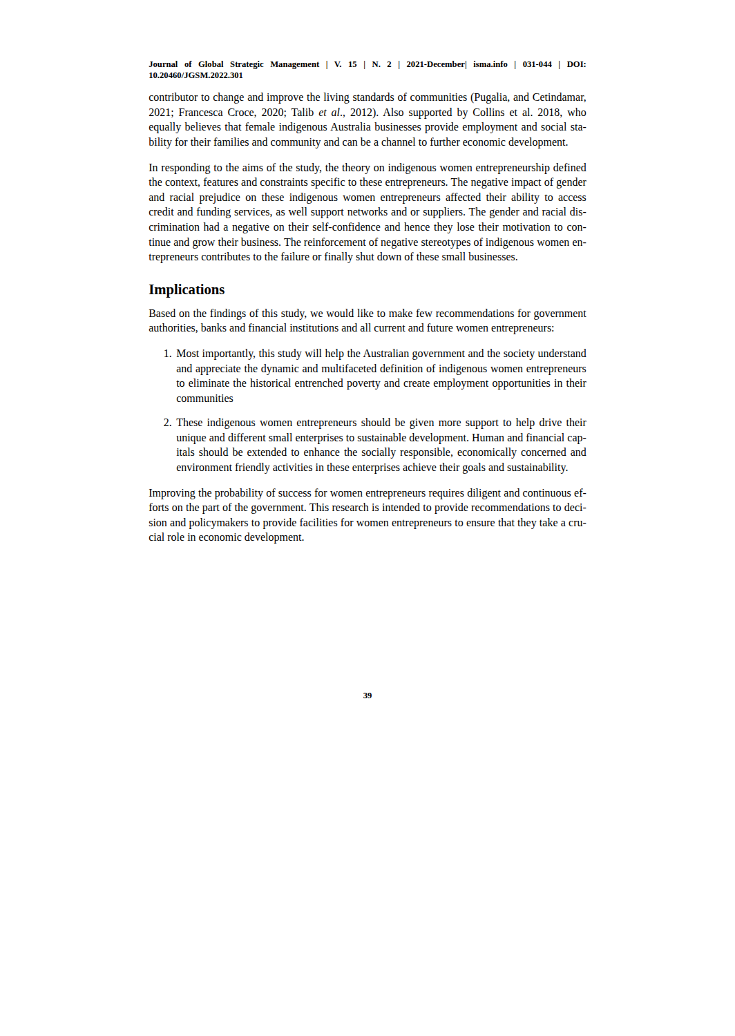Journal of Global Strategic Management | V. 15 | N. 2 | 2021-December| isma.info | 031-044 | DOI: 10.20460/JGSM.2022.301
contributor to change and improve the living standards of communities (Pugalia, and Cetindamar, 2021; Francesca Croce, 2020; Talib et al., 2012). Also supported by Collins et al. 2018, who equally believes that female indigenous Australia businesses provide employment and social stability for their families and community and can be a channel to further economic development.
In responding to the aims of the study, the theory on indigenous women entrepreneurship defined the context, features and constraints specific to these entrepreneurs. The negative impact of gender and racial prejudice on these indigenous women entrepreneurs affected their ability to access credit and funding services, as well support networks and or suppliers. The gender and racial discrimination had a negative on their self-confidence and hence they lose their motivation to continue and grow their business. The reinforcement of negative stereotypes of indigenous women entrepreneurs contributes to the failure or finally shut down of these small businesses.
Implications
Based on the findings of this study, we would like to make few recommendations for government authorities, banks and financial institutions and all current and future women entrepreneurs:
Most importantly, this study will help the Australian government and the society understand and appreciate the dynamic and multifaceted definition of indigenous women entrepreneurs to eliminate the historical entrenched poverty and create employment opportunities in their communities
These indigenous women entrepreneurs should be given more support to help drive their unique and different small enterprises to sustainable development. Human and financial capitals should be extended to enhance the socially responsible, economically concerned and environment friendly activities in these enterprises achieve their goals and sustainability.
Improving the probability of success for women entrepreneurs requires diligent and continuous efforts on the part of the government. This research is intended to provide recommendations to decision and policymakers to provide facilities for women entrepreneurs to ensure that they take a crucial role in economic development.
39